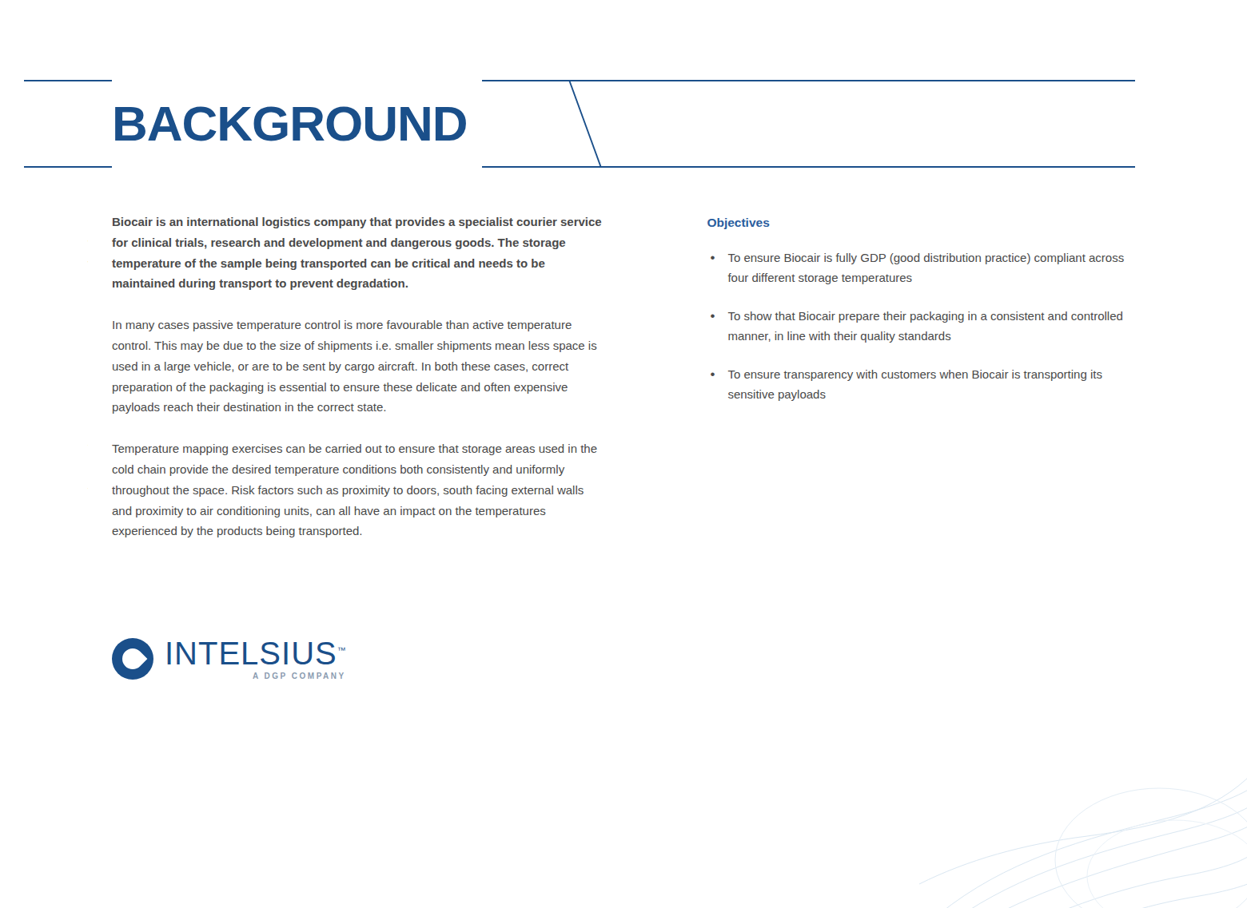BACKGROUND
Biocair is an international logistics company that provides a specialist courier service for clinical trials, research and development and dangerous goods. The storage temperature of the sample being transported can be critical and needs to be maintained during transport to prevent degradation.
In many cases passive temperature control is more favourable than active temperature control. This may be due to the size of shipments i.e. smaller shipments mean less space is used in a large vehicle, or are to be sent by cargo aircraft. In both these cases, correct preparation of the packaging is essential to ensure these delicate and often expensive payloads reach their destination in the correct state.
Temperature mapping exercises can be carried out to ensure that storage areas used in the cold chain provide the desired temperature conditions both consistently and uniformly throughout the space. Risk factors such as proximity to doors, south facing external walls and proximity to air conditioning units, can all have an impact on the temperatures experienced by the products being transported.
Objectives
To ensure Biocair is fully GDP (good distribution practice) compliant across four different storage temperatures
To show that Biocair prepare their packaging in a consistent and controlled manner, in line with their quality standards
To ensure transparency with customers when Biocair is transporting its sensitive payloads
INTELSIUS™ A DGP COMPANY